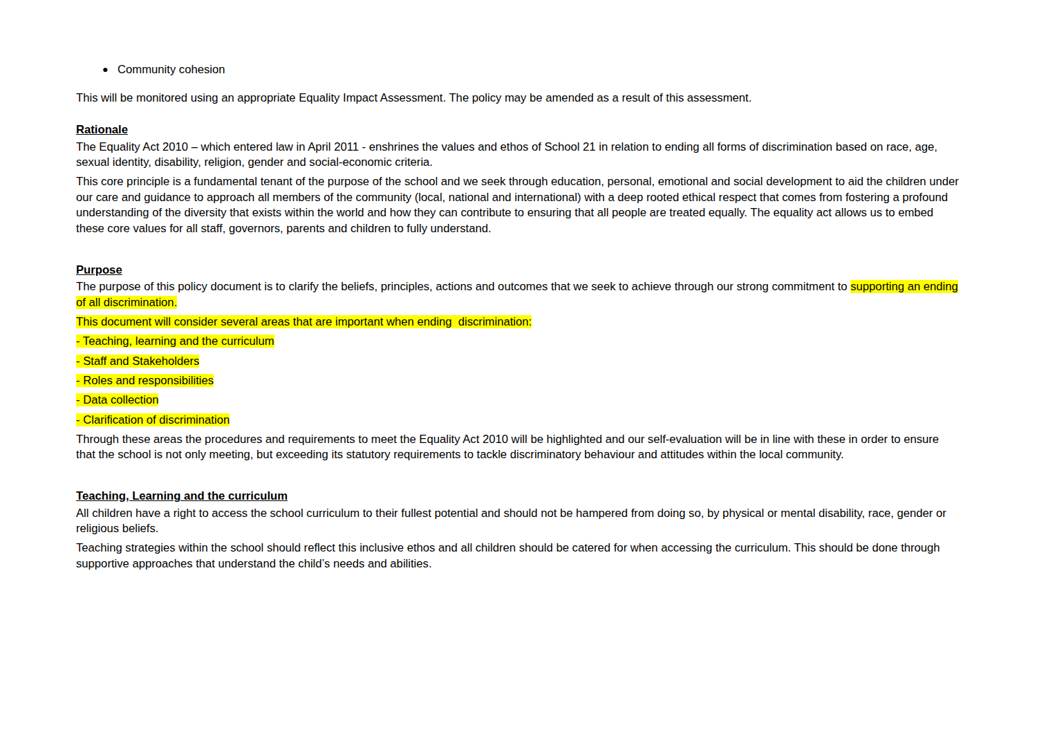Community cohesion
This will be monitored using an appropriate Equality Impact Assessment. The policy may be amended as a result of this assessment.
Rationale
The Equality Act 2010 – which entered law in April 2011 - enshrines the values and ethos of School 21 in relation to ending all forms of discrimination based on race, age, sexual identity, disability, religion, gender and social-economic criteria.
This core principle is a fundamental tenant of the purpose of the school and we seek through education, personal, emotional and social development to aid the children under our care and guidance to approach all members of the community (local, national and international) with a deep rooted ethical respect that comes from fostering a profound understanding of the diversity that exists within the world and how they can contribute to ensuring that all people are treated equally. The equality act allows us to embed these core values for all staff, governors, parents and children to fully understand.
Purpose
The purpose of this policy document is to clarify the beliefs, principles, actions and outcomes that we seek to achieve through our strong commitment to supporting an ending of all discrimination.
This document will consider several areas that are important when ending discrimination:
- Teaching, learning and the curriculum
- Staff and Stakeholders
- Roles and responsibilities
- Data collection
- Clarification of discrimination
Through these areas the procedures and requirements to meet the Equality Act 2010 will be highlighted and our self-evaluation will be in line with these in order to ensure that the school is not only meeting, but exceeding its statutory requirements to tackle discriminatory behaviour and attitudes within the local community.
Teaching, Learning and the curriculum
All children have a right to access the school curriculum to their fullest potential and should not be hampered from doing so, by physical or mental disability, race, gender or religious beliefs.
Teaching strategies within the school should reflect this inclusive ethos and all children should be catered for when accessing the curriculum. This should be done through supportive approaches that understand the child’s needs and abilities.